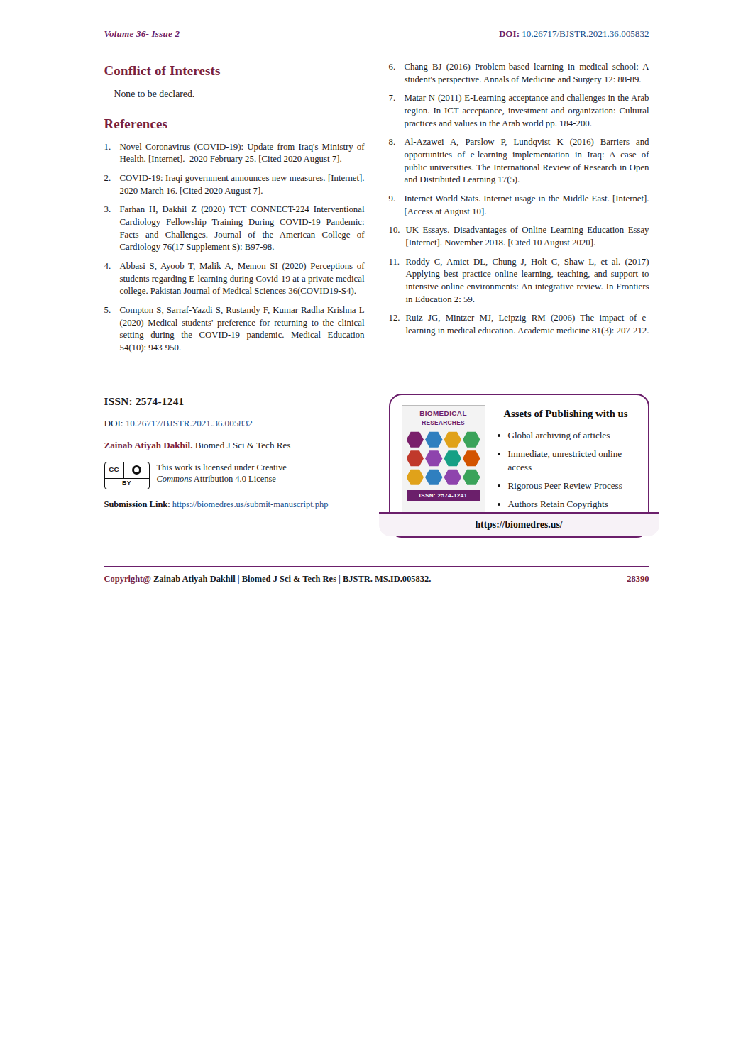Volume 36- Issue 2
DOI: 10.26717/BJSTR.2021.36.005832
Conflict of Interests
None to be declared.
References
1. Novel Coronavirus (COVID-19): Update from Iraq's Ministry of Health. [Internet]. 2020 February 25. [Cited 2020 August 7].
2. COVID-19: Iraqi government announces new measures. [Internet]. 2020 March 16. [Cited 2020 August 7].
3. Farhan H, Dakhil Z (2020) TCT CONNECT-224 Interventional Cardiology Fellowship Training During COVID-19 Pandemic: Facts and Challenges. Journal of the American College of Cardiology 76(17 Supplement S): B97-98.
4. Abbasi S, Ayoob T, Malik A, Memon SI (2020) Perceptions of students regarding E-learning during Covid-19 at a private medical college. Pakistan Journal of Medical Sciences 36(COVID19-S4).
5. Compton S, Sarraf-Yazdi S, Rustandy F, Kumar Radha Krishna L (2020) Medical students' preference for returning to the clinical setting during the COVID-19 pandemic. Medical Education 54(10): 943-950.
6. Chang BJ (2016) Problem-based learning in medical school: A student's perspective. Annals of Medicine and Surgery 12: 88-89.
7. Matar N (2011) E-Learning acceptance and challenges in the Arab region. In ICT acceptance, investment and organization: Cultural practices and values in the Arab world pp. 184-200.
8. Al-Azawei A, Parslow P, Lundqvist K (2016) Barriers and opportunities of e-learning implementation in Iraq: A case of public universities. The International Review of Research in Open and Distributed Learning 17(5).
9. Internet World Stats. Internet usage in the Middle East. [Internet]. [Access at August 10].
10. UK Essays. Disadvantages of Online Learning Education Essay [Internet]. November 2018. [Cited 10 August 2020].
11. Roddy C, Amiet DL, Chung J, Holt C, Shaw L, et al. (2017) Applying best practice online learning, teaching, and support to intensive online environments: An integrative review. In Frontiers in Education 2: 59.
12. Ruiz JG, Mintzer MJ, Leipzig RM (2006) The impact of e-learning in medical education. Academic medicine 81(3): 207-212.
ISSN: 2574-1241
DOI: 10.26717/BJSTR.2021.36.005832
Zainab Atiyah Dakhil. Biomed J Sci & Tech Res
CC
BY
This work is licensed under Creative
Commons Attribution 4.0 License
Submission Link: https://biomedres.us/submit-manuscript.php
BIOMEDICAL
RESEARCHES
ISSN: 2574-1241
Assets of Publishing with us
Global archiving of articles
Immediate, unrestricted online access
Rigorous Peer Review Process
Authors Retain Copyrights
Unique DOI for all articles
https://biomedres.us/
Copyright@ Zainab Atiyah Dakhil | Biomed J Sci & Tech Res | BJSTR. MS.ID.005832.
28390